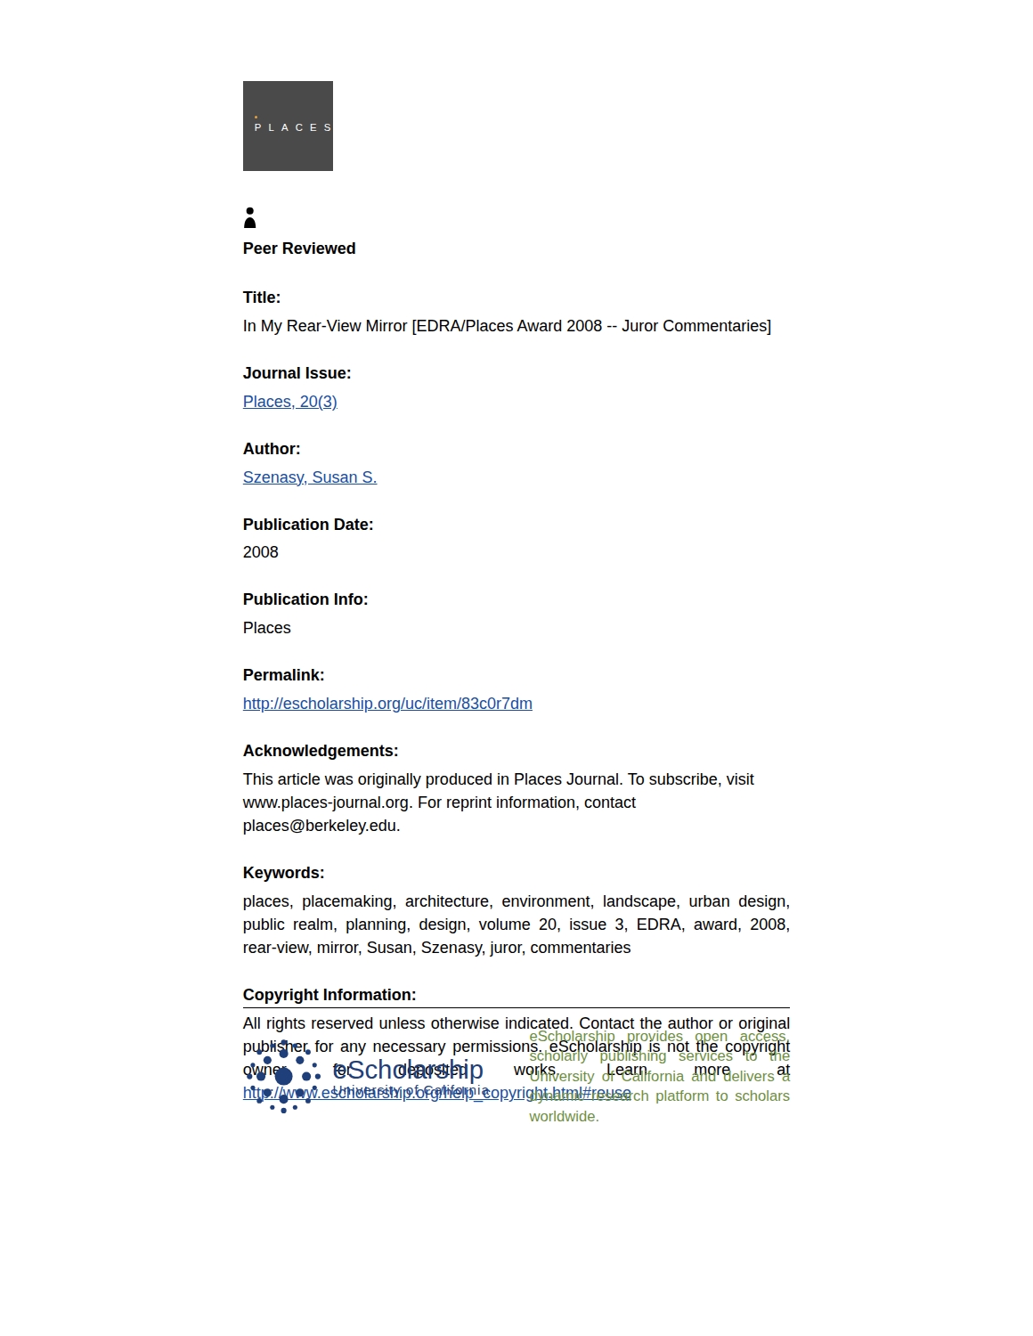PLACES
Peer Reviewed
Title:
In My Rear-View Mirror [EDRA/Places Award 2008 -- Juror Commentaries]
Journal Issue:
Places, 20(3)
Author:
Szenasy, Susan S.
Publication Date:
2008
Publication Info:
Places
Permalink:
http://escholarship.org/uc/item/83c0r7dm
Acknowledgements:
This article was originally produced in Places Journal. To subscribe, visit www.places-journal.org. For reprint information, contact places@berkeley.edu.
Keywords:
places, placemaking, architecture, environment, landscape, urban design, public realm, planning, design, volume 20, issue 3, EDRA, award, 2008, rear-view, mirror, Susan, Szenasy, juror, commentaries
Copyright Information:
All rights reserved unless otherwise indicated. Contact the author or original publisher for any necessary permissions. eScholarship is not the copyright owner for deposited works. Learn more at http://www.escholarship.org/help_copyright.html#reuse
eScholarship
University of California
eScholarship provides open access, scholarly publishing services to the University of California and delivers a dynamic research platform to scholars worldwide.